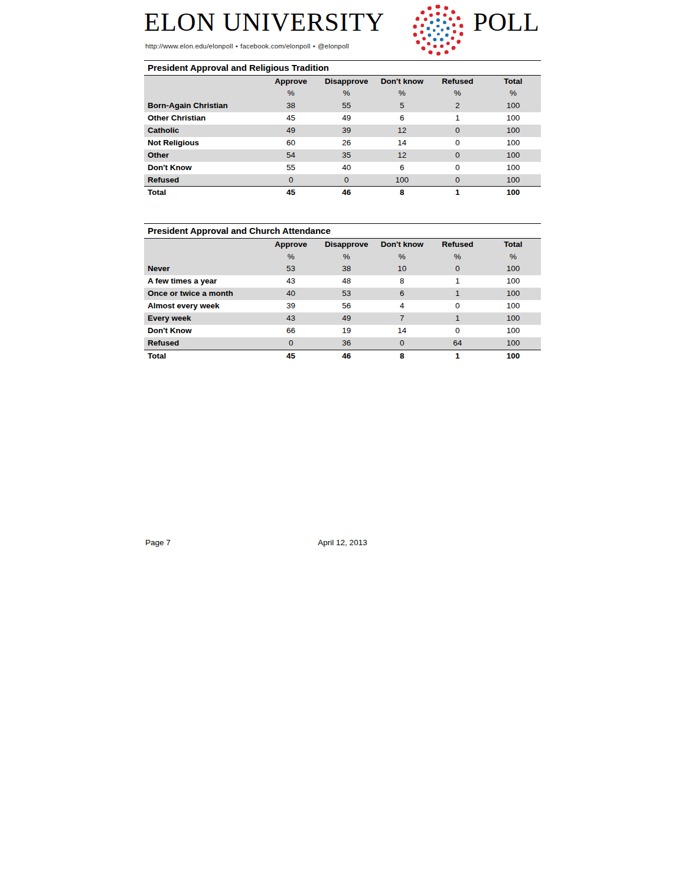ELON UNIVERSITY POLL
http://www.elon.edu/elonpoll•facebook.com/elonpoll•@elonpoll
President Approval and Religious Tradition
| | Approve | Disapprove | Don't know | Refused | Total |
| --- | --- | --- | --- | --- | --- |
| | % | % | % | % | % |
| Born-Again Christian | 38 | 55 | 5 | 2 | 100 |
| Other Christian | 45 | 49 | 6 | 1 | 100 |
| Catholic | 49 | 39 | 12 | 0 | 100 |
| Not Religious | 60 | 26 | 14 | 0 | 100 |
| Other | 54 | 35 | 12 | 0 | 100 |
| Don't Know | 55 | 40 | 6 | 0 | 100 |
| Refused | 0 | 0 | 100 | 0 | 100 |
| Total | 45 | 46 | 8 | 1 | 100 |
President Approval and Church Attendance
| | Approve | Disapprove | Don't know | Refused | Total |
| --- | --- | --- | --- | --- | --- |
| | % | % | % | % | % |
| Never | 53 | 38 | 10 | 0 | 100 |
| A few times a year | 43 | 48 | 8 | 1 | 100 |
| Once or twice a month | 40 | 53 | 6 | 1 | 100 |
| Almost every week | 39 | 56 | 4 | 0 | 100 |
| Every week | 43 | 49 | 7 | 1 | 100 |
| Don't Know | 66 | 19 | 14 | 0 | 100 |
| Refused | 0 | 36 | 0 | 64 | 100 |
| Total | 45 | 46 | 8 | 1 | 100 |
Page 7
April 12, 2013